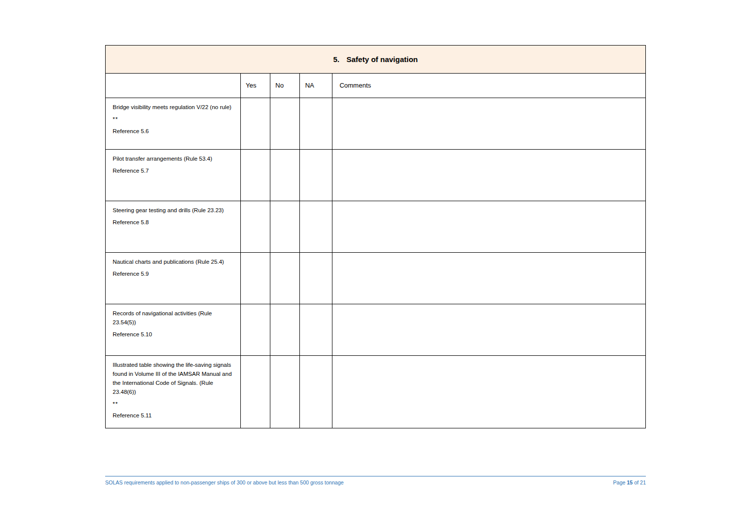| 5. Safety of navigation |
| --- |
| | Yes | No | NA | Comments |
| Bridge visibility meets regulation V/22 (no rule) ** Reference 5.6 | | | | |
| Pilot transfer arrangements (Rule 53.4) Reference 5.7 | | | | |
| Steering gear testing and drills (Rule 23.23) Reference 5.8 | | | | |
| Nautical charts and publications (Rule 25.4) Reference 5.9 | | | | |
| Records of navigational activities (Rule 23.54(5)) Reference 5.10 | | | | |
| Illustrated table showing the life-saving signals found in Volume III of the IAMSAR Manual and the International Code of Signals. (Rule 23.48(6)) ** Reference 5.11 | | | | |
SOLAS requirements applied to non-passenger ships of 300 or above but less than 500 gross tonnage
Page 15 of 21